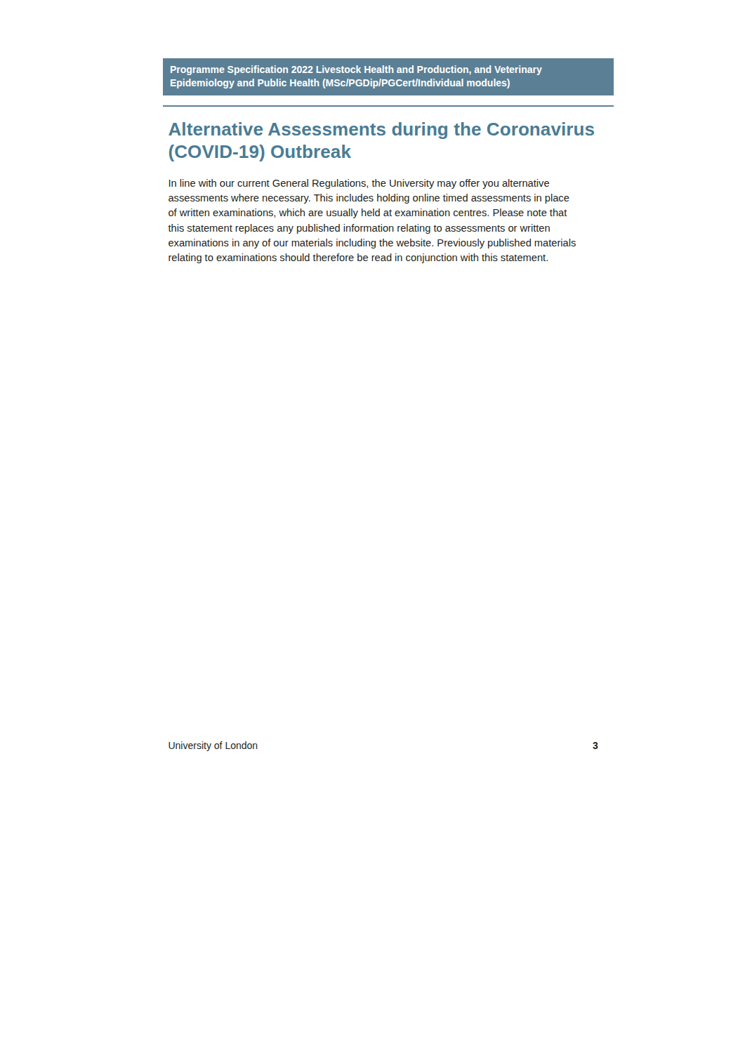Programme Specification 2022 Livestock Health and Production, and Veterinary Epidemiology and Public Health (MSc/PGDip/PGCert/Individual modules)
Alternative Assessments during the Coronavirus (COVID-19) Outbreak
In line with our current General Regulations, the University may offer you alternative assessments where necessary. This includes holding online timed assessments in place of written examinations, which are usually held at examination centres. Please note that this statement replaces any published information relating to assessments or written examinations in any of our materials including the website. Previously published materials relating to examinations should therefore be read in conjunction with this statement.
University of London 3